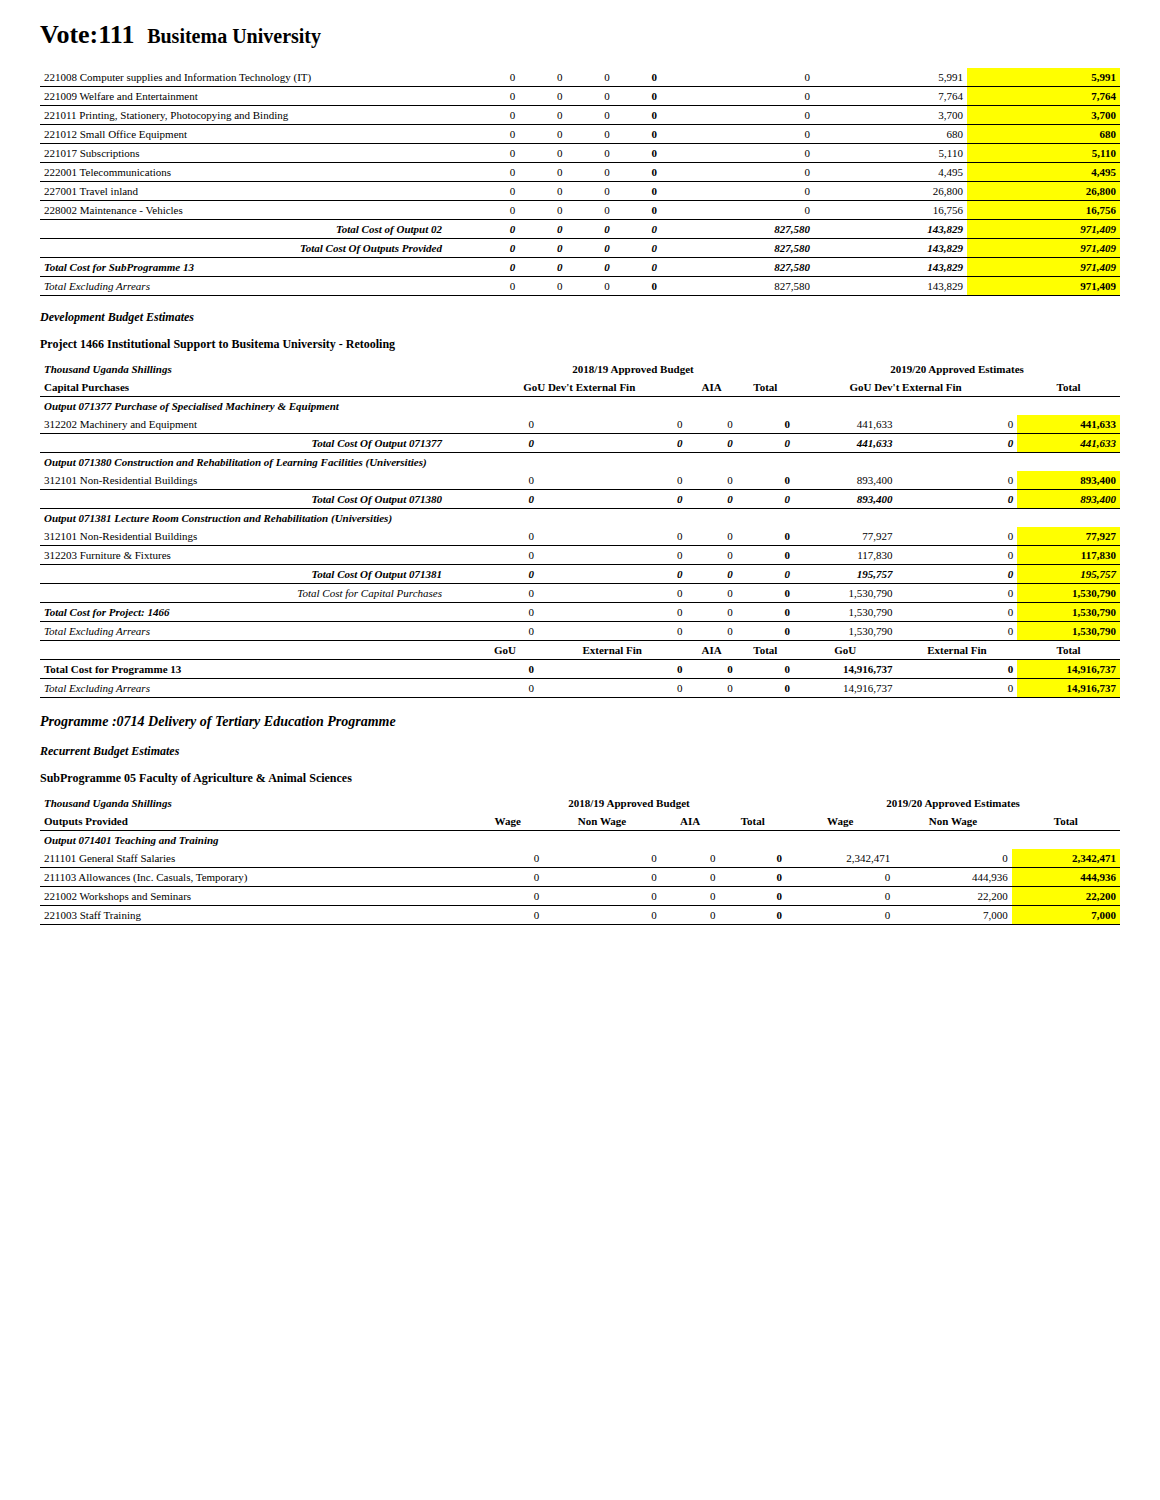Vote:111 Busitema University
| 221008 Computer supplies and Information Technology (IT) | 0 | 0 | 0 | 0 | 0 | 5,991 | 5,991 |
| 221009 Welfare and Entertainment | 0 | 0 | 0 | 0 | 0 | 7,764 | 7,764 |
| 221011 Printing, Stationery, Photocopying and Binding | 0 | 0 | 0 | 0 | 0 | 3,700 | 3,700 |
| 221012 Small Office Equipment | 0 | 0 | 0 | 0 | 0 | 680 | 680 |
| 221017 Subscriptions | 0 | 0 | 0 | 0 | 0 | 5,110 | 5,110 |
| 222001 Telecommunications | 0 | 0 | 0 | 0 | 0 | 4,495 | 4,495 |
| 227001 Travel inland | 0 | 0 | 0 | 0 | 0 | 26,800 | 26,800 |
| 228002 Maintenance - Vehicles | 0 | 0 | 0 | 0 | 0 | 16,756 | 16,756 |
| Total Cost of Output 02 | 0 | 0 | 0 | 0 | 827,580 | 143,829 | 971,409 |
| Total Cost Of Outputs Provided | 0 | 0 | 0 | 0 | 827,580 | 143,829 | 971,409 |
| Total Cost for SubProgramme 13 | 0 | 0 | 0 | 0 | 827,580 | 143,829 | 971,409 |
| Total Excluding Arrears | 0 | 0 | 0 | 0 | 827,580 | 143,829 | 971,409 |
Development Budget Estimates
Project 1466 Institutional Support to Busitema University - Retooling
| Thousand Uganda Shillings | 2018/19 Approved Budget | 2019/20 Approved Estimates |
| --- | --- | --- |
| Capital Purchases | GoU Dev't External Fin | AIA | Total | GoU Dev't External Fin | Total |
| Output 071377 Purchase of Specialised Machinery & Equipment |
| 312202 Machinery and Equipment | 0 | 0 | 0 | 0 | 441,633 | 0 | 441,633 |
| Total Cost Of Output 071377 | 0 | 0 | 0 | 0 | 441,633 | 0 | 441,633 |
| Output 071380 Construction and Rehabilitation of Learning Facilities (Universities) |
| 312101 Non-Residential Buildings | 0 | 0 | 0 | 0 | 893,400 | 0 | 893,400 |
| Total Cost Of Output 071380 | 0 | 0 | 0 | 0 | 893,400 | 0 | 893,400 |
| Output 071381 Lecture Room Construction and Rehabilitation (Universities) |
| 312101 Non-Residential Buildings | 0 | 0 | 0 | 0 | 77,927 | 0 | 77,927 |
| 312203 Furniture & Fixtures | 0 | 0 | 0 | 0 | 117,830 | 0 | 117,830 |
| Total Cost Of Output 071381 | 0 | 0 | 0 | 0 | 195,757 | 0 | 195,757 |
| Total Cost for Capital Purchases | 0 | 0 | 0 | 0 | 1,530,790 | 0 | 1,530,790 |
| Total Cost for Project: 1466 | 0 | 0 | 0 | 0 | 1,530,790 | 0 | 1,530,790 |
| Total Excluding Arrears | 0 | 0 | 0 | 0 | 1,530,790 | 0 | 1,530,790 |
| | GoU | External Fin | AIA | Total | GoU | External Fin | Total |
| Total Cost for Programme 13 | 0 | 0 | 0 | 0 | 14,916,737 | 0 | 14,916,737 |
| Total Excluding Arrears | 0 | 0 | 0 | 0 | 14,916,737 | 0 | 14,916,737 |
Programme :0714 Delivery of Tertiary Education Programme
Recurrent Budget Estimates
SubProgramme 05 Faculty of Agriculture & Animal Sciences
| Thousand Uganda Shillings | 2018/19 Approved Budget | 2019/20 Approved Estimates |
| --- | --- | --- |
| Outputs Provided | Wage | Non Wage | AIA | Total | Wage | Non Wage | Total |
| Output 071401 Teaching and Training |
| 211101 General Staff Salaries | 0 | 0 | 0 | 0 | 2,342,471 | 0 | 2,342,471 |
| 211103 Allowances (Inc. Casuals, Temporary) | 0 | 0 | 0 | 0 | 0 | 444,936 | 444,936 |
| 221002 Workshops and Seminars | 0 | 0 | 0 | 0 | 0 | 22,200 | 22,200 |
| 221003 Staff Training | 0 | 0 | 0 | 0 | 0 | 7,000 | 7,000 |